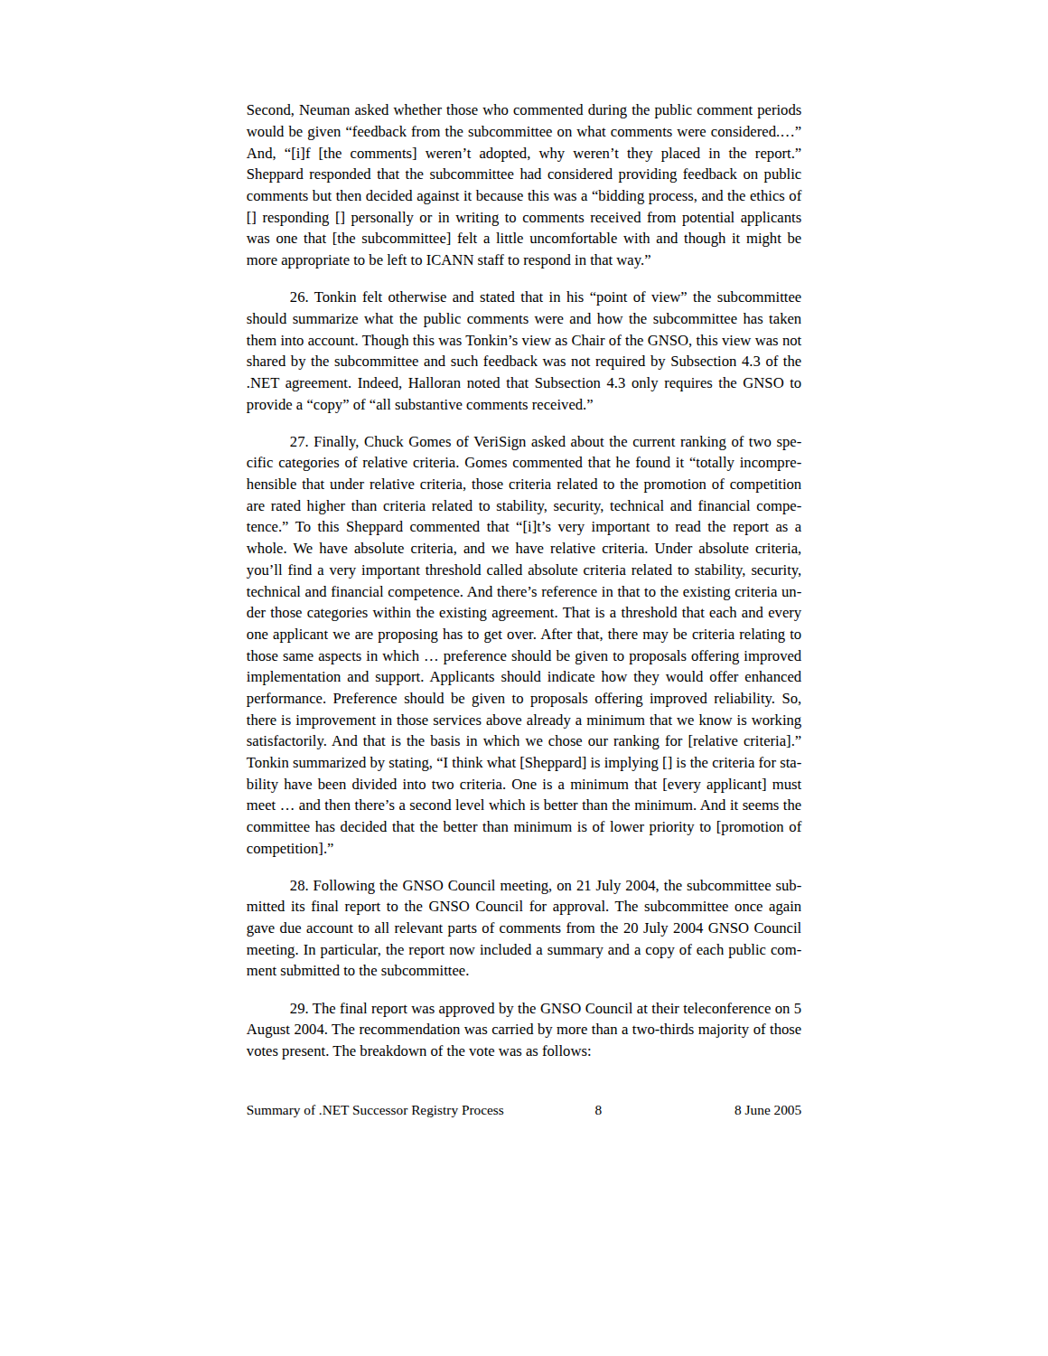Second, Neuman asked whether those who commented during the public comment periods would be given “feedback from the subcommittee on what comments were considered.…” And, “[i]f [the comments] weren’t adopted, why weren’t they placed in the report.” Sheppard responded that the subcommittee had considered providing feedback on public comments but then decided against it because this was a “bidding process, and the ethics of [] responding [] personally or in writing to comments received from potential applicants was one that [the subcommittee] felt a little uncomfortable with and though it might be more appropriate to be left to ICANN staff to respond in that way.”
26. Tonkin felt otherwise and stated that in his “point of view” the subcommittee should summarize what the public comments were and how the subcommittee has taken them into account. Though this was Tonkin’s view as Chair of the GNSO, this view was not shared by the subcommittee and such feedback was not required by Subsection 4.3 of the .NET agreement. Indeed, Halloran noted that Subsection 4.3 only requires the GNSO to provide a “copy” of “all substantive comments received.”
27. Finally, Chuck Gomes of VeriSign asked about the current ranking of two specific categories of relative criteria. Gomes commented that he found it “totally incomprehensible that under relative criteria, those criteria related to the promotion of competition are rated higher than criteria related to stability, security, technical and financial competence.” To this Sheppard commented that “[i]t’s very important to read the report as a whole. We have absolute criteria, and we have relative criteria. Under absolute criteria, you’ll find a very important threshold called absolute criteria related to stability, security, technical and financial competence. And there’s reference in that to the existing criteria under those categories within the existing agreement. That is a threshold that each and every one applicant we are proposing has to get over. After that, there may be criteria relating to those same aspects in which … preference should be given to proposals offering improved implementation and support. Applicants should indicate how they would offer enhanced performance. Preference should be given to proposals offering improved reliability. So, there is improvement in those services above already a minimum that we know is working satisfactorily. And that is the basis in which we chose our ranking for [relative criteria].” Tonkin summarized by stating, “I think what [Sheppard] is implying [] is the criteria for stability have been divided into two criteria. One is a minimum that [every applicant] must meet … and then there’s a second level which is better than the minimum. And it seems the committee has decided that the better than minimum is of lower priority to [promotion of competition].”
28. Following the GNSO Council meeting, on 21 July 2004, the subcommittee submitted its final report to the GNSO Council for approval. The subcommittee once again gave due account to all relevant parts of comments from the 20 July 2004 GNSO Council meeting. In particular, the report now included a summary and a copy of each public comment submitted to the subcommittee.
29. The final report was approved by the GNSO Council at their teleconference on 5 August 2004. The recommendation was carried by more than a two-thirds majority of those votes present. The breakdown of the vote was as follows:
Summary of .NET Successor Registry Process 8 8 June 2005